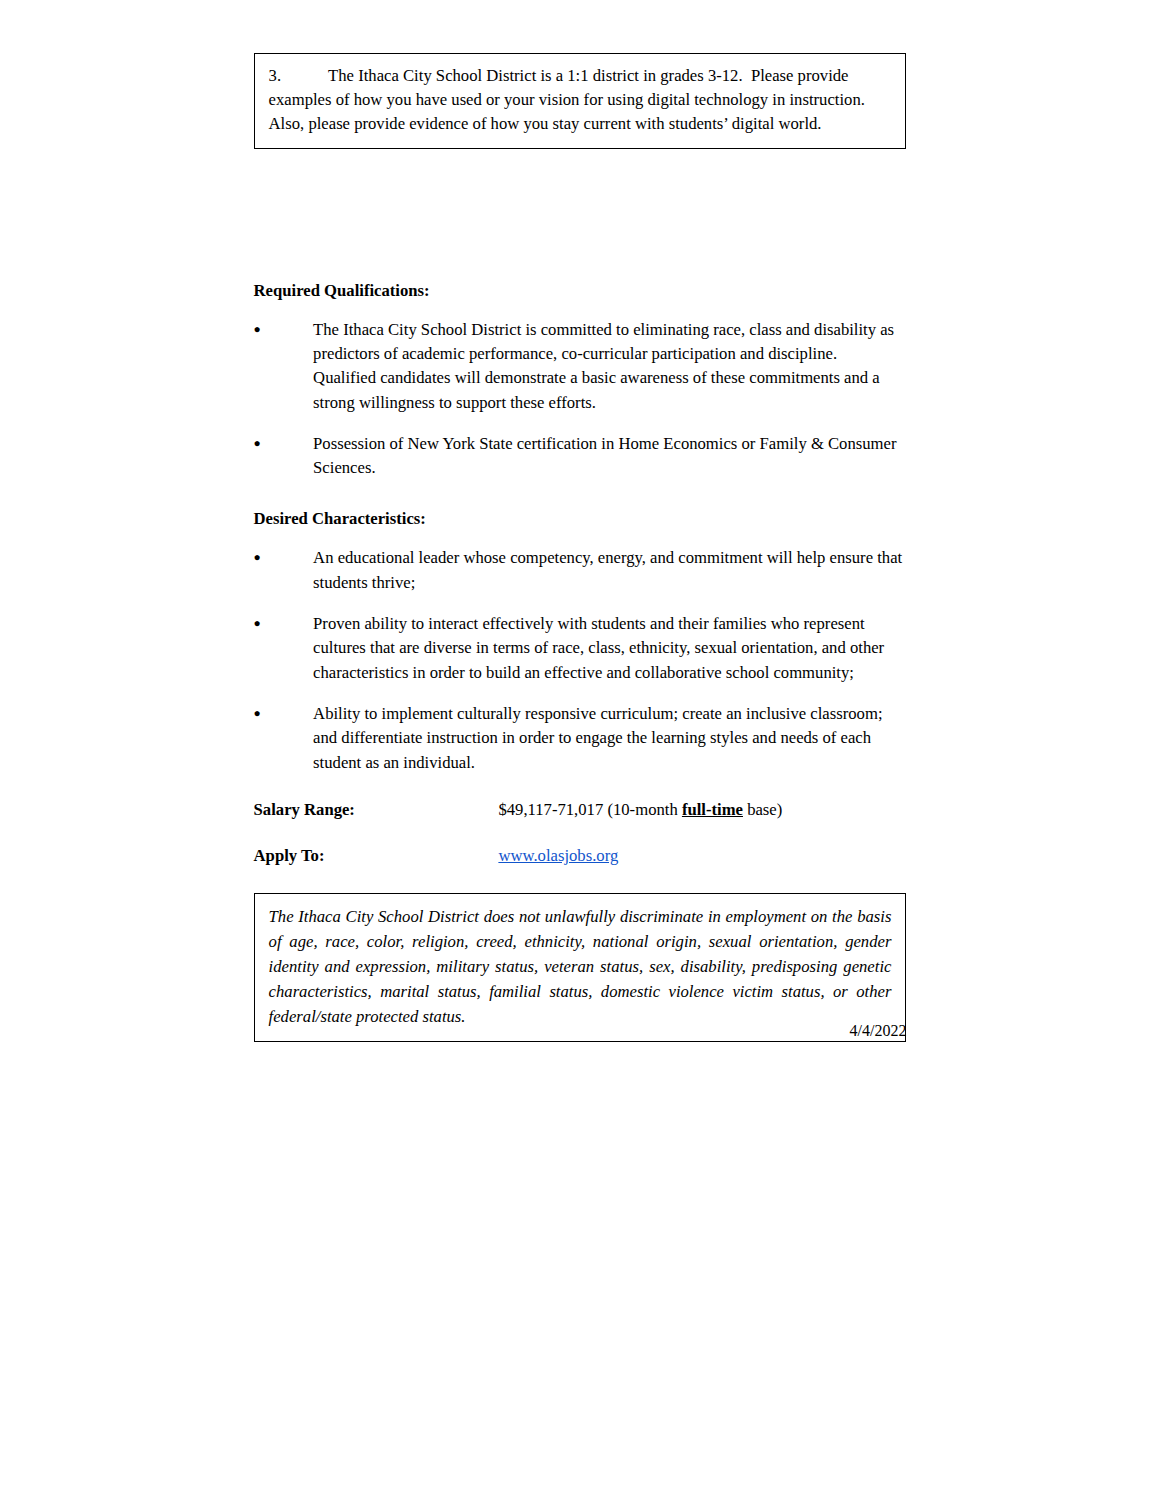3. The Ithaca City School District is a 1:1 district in grades 3-12. Please provide examples of how you have used or your vision for using digital technology in instruction. Also, please provide evidence of how you stay current with students’ digital world.
Required Qualifications:
The Ithaca City School District is committed to eliminating race, class and disability as predictors of academic performance, co-curricular participation and discipline. Qualified candidates will demonstrate a basic awareness of these commitments and a strong willingness to support these efforts.
Possession of New York State certification in Home Economics or Family & Consumer Sciences.
Desired Characteristics:
An educational leader whose competency, energy, and commitment will help ensure that students thrive;
Proven ability to interact effectively with students and their families who represent cultures that are diverse in terms of race, class, ethnicity, sexual orientation, and other characteristics in order to build an effective and collaborative school community;
Ability to implement culturally responsive curriculum; create an inclusive classroom; and differentiate instruction in order to engage the learning styles and needs of each student as an individual.
Salary Range:$49,117-71,017 (10-month full-time base)
Apply To: www.olasjobs.org
The Ithaca City School District does not unlawfully discriminate in employment on the basis of age, race, color, religion, creed, ethnicity, national origin, sexual orientation, gender identity and expression, military status, veteran status, sex, disability, predisposing genetic characteristics, marital status, familial status, domestic violence victim status, or other federal/state protected status.
4/4/2022